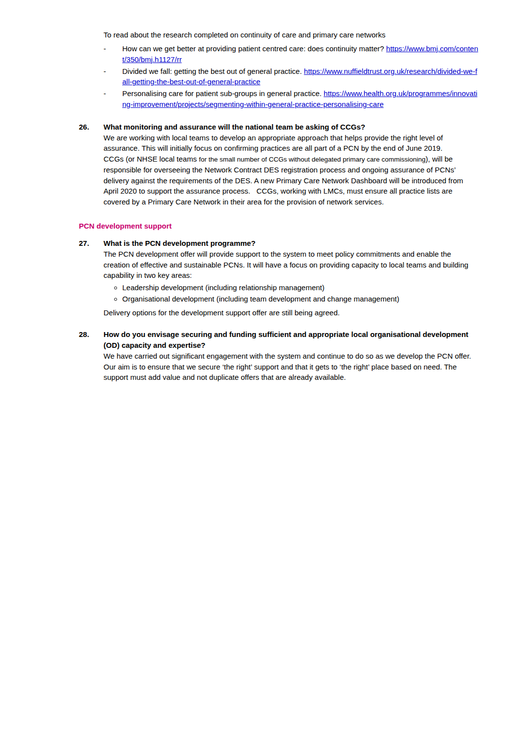To read about the research completed on continuity of care and primary care networks
How can we get better at providing patient centred care: does continuity matter? https://www.bmj.com/content/350/bmj.h1127/rr
Divided we fall: getting the best out of general practice. https://www.nuffieldtrust.org.uk/research/divided-we-fall-getting-the-best-out-of-general-practice
Personalising care for patient sub-groups in general practice. https://www.health.org.uk/programmes/innovating-improvement/projects/segmenting-within-general-practice-personalising-care
What monitoring and assurance will the national team be asking of CCGs?
We are working with local teams to develop an appropriate approach that helps provide the right level of assurance. This will initially focus on confirming practices are all part of a PCN by the end of June 2019.
CCGs (or NHSE local teams for the small number of CCGs without delegated primary care commissioning), will be responsible for overseeing the Network Contract DES registration process and ongoing assurance of PCNs’ delivery against the requirements of the DES. A new Primary Care Network Dashboard will be introduced from April 2020 to support the assurance process. CCGs, working with LMCs, must ensure all practice lists are covered by a Primary Care Network in their area for the provision of network services.
PCN development support
What is the PCN development programme?
The PCN development offer will provide support to the system to meet policy commitments and enable the creation of effective and sustainable PCNs. It will have a focus on providing capacity to local teams and building capability in two key areas:
Leadership development (including relationship management)
Organisational development (including team development and change management)
Delivery options for the development support offer are still being agreed.
How do you envisage securing and funding sufficient and appropriate local organisational development (OD) capacity and expertise?
We have carried out significant engagement with the system and continue to do so as we develop the PCN offer. Our aim is to ensure that we secure ‘the right’ support and that it gets to ‘the right’ place based on need. The support must add value and not duplicate offers that are already available.